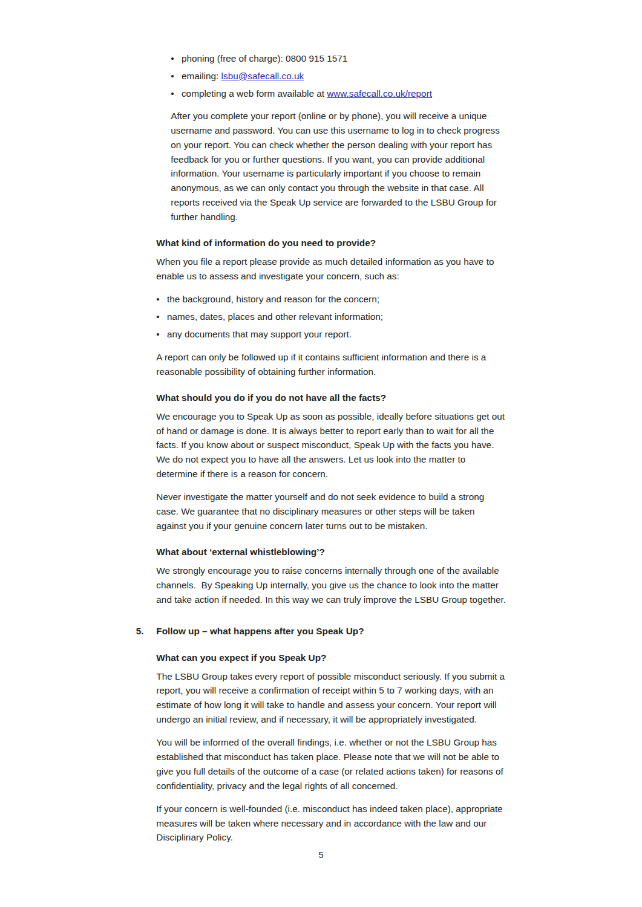phoning (free of charge): 0800 915 1571
emailing: lsbu@safecall.co.uk
completing a web form available at www.safecall.co.uk/report
After you complete your report (online or by phone), you will receive a unique username and password. You can use this username to log in to check progress on your report. You can check whether the person dealing with your report has feedback for you or further questions. If you want, you can provide additional information. Your username is particularly important if you choose to remain anonymous, as we can only contact you through the website in that case. All reports received via the Speak Up service are forwarded to the LSBU Group for further handling.
What kind of information do you need to provide?
When you file a report please provide as much detailed information as you have to enable us to assess and investigate your concern, such as:
the background, history and reason for the concern;
names, dates, places and other relevant information;
any documents that may support your report.
A report can only be followed up if it contains sufficient information and there is a reasonable possibility of obtaining further information.
What should you do if you do not have all the facts?
We encourage you to Speak Up as soon as possible, ideally before situations get out of hand or damage is done. It is always better to report early than to wait for all the facts. If you know about or suspect misconduct, Speak Up with the facts you have. We do not expect you to have all the answers. Let us look into the matter to determine if there is a reason for concern.
Never investigate the matter yourself and do not seek evidence to build a strong case. We guarantee that no disciplinary measures or other steps will be taken against you if your genuine concern later turns out to be mistaken.
What about ‘external whistleblowing’?
We strongly encourage you to raise concerns internally through one of the available channels. By Speaking Up internally, you give us the chance to look into the matter and take action if needed. In this way we can truly improve the LSBU Group together.
5.
Follow up – what happens after you Speak Up?
What can you expect if you Speak Up?
The LSBU Group takes every report of possible misconduct seriously. If you submit a report, you will receive a confirmation of receipt within 5 to 7 working days, with an estimate of how long it will take to handle and assess your concern. Your report will undergo an initial review, and if necessary, it will be appropriately investigated.
You will be informed of the overall findings, i.e. whether or not the LSBU Group has established that misconduct has taken place. Please note that we will not be able to give you full details of the outcome of a case (or related actions taken) for reasons of confidentiality, privacy and the legal rights of all concerned.
If your concern is well-founded (i.e. misconduct has indeed taken place), appropriate measures will be taken where necessary and in accordance with the law and our Disciplinary Policy.
5